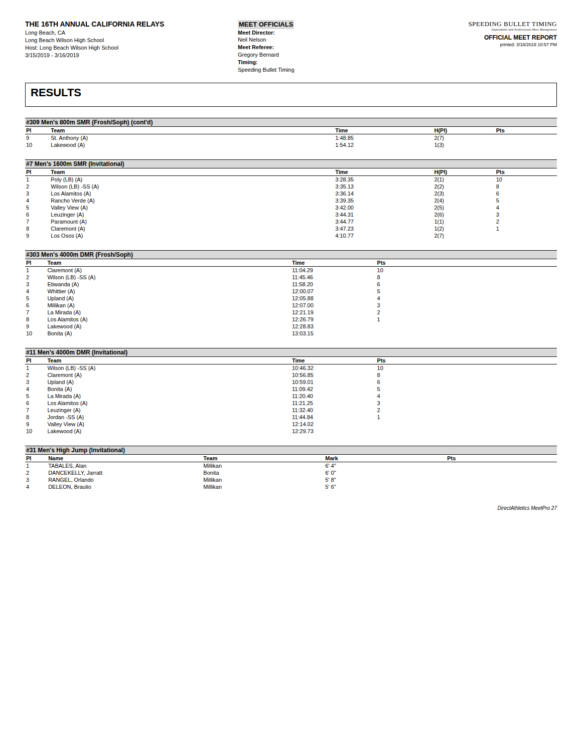THE 16TH ANNUAL CALIFORNIA RELAYS
Long Beach, CA
Long Beach Wilson High School
Host: Long Beach Wilson High School
3/15/2019 - 3/16/2019
MEET OFFICIALS
Meet Director:
Neil Nelson
Meet Referee:
Gregory Bernard
Timing:
Speeding Bullet Timing
SPEEDING BULLET TIMING
Dependable and Professional Meet Management
OFFICIAL MEET REPORT
printed: 3/16/2019 10:57 PM
RESULTS
#309 Men's 800m SMR (Frosh/Soph) (cont'd)
| Pl | Team | Time | H(Pl) | Pts |
| --- | --- | --- | --- | --- |
| 9 | St. Anthony (A) | 1:48.85 | 2(7) | |
| 10 | Lakewood (A) | 1:54.12 | 1(3) | |
#7 Men's 1600m SMR (Invitational)
| Pl | Team | Time | H(Pl) | Pts |
| --- | --- | --- | --- | --- |
| 1 | Poly (LB) (A) | 3:28.35 | 2(1) | 10 |
| 2 | Wilson (LB) -SS (A) | 3:35.13 | 2(2) | 8 |
| 3 | Los Alamitos (A) | 3:36.14 | 2(3) | 6 |
| 4 | Rancho Verde (A) | 3:39.35 | 2(4) | 5 |
| 5 | Valley View (A) | 3:42.00 | 2(5) | 4 |
| 6 | Leuzinger (A) | 3:44.31 | 2(6) | 3 |
| 7 | Paramount (A) | 3:44.77 | 1(1) | 2 |
| 8 | Claremont (A) | 3:47.23 | 1(2) | 1 |
| 9 | Los Osos (A) | 4:10.77 | 2(7) | |
#303 Men's 4000m DMR (Frosh/Soph)
| Pl | Team | Time | Pts | |
| --- | --- | --- | --- | --- |
| 1 | Claremont (A) | 11:04.29 | 10 | |
| 2 | Wilson (LB) -SS (A) | 11:45.46 | 8 | |
| 3 | Etiwanda (A) | 11:58.20 | 6 | |
| 4 | Whittier (A) | 12:00.07 | 5 | |
| 5 | Upland (A) | 12:05.88 | 4 | |
| 6 | Millikan (A) | 12:07.00 | 3 | |
| 7 | La Mirada (A) | 12:21.19 | 2 | |
| 8 | Los Alamitos (A) | 12:26.79 | 1 | |
| 9 | Lakewood (A) | 12:28.83 | | |
| 10 | Bonita (A) | 13:03.15 | | |
#11 Men's 4000m DMR (Invitational)
| Pl | Team | Time | Pts | |
| --- | --- | --- | --- | --- |
| 1 | Wilson (LB) -SS (A) | 10:46.32 | 10 | |
| 2 | Claremont (A) | 10:56.85 | 8 | |
| 3 | Upland (A) | 10:59.01 | 6 | |
| 4 | Bonita (A) | 11:09.42 | 5 | |
| 5 | La Mirada (A) | 11:20.40 | 4 | |
| 6 | Los Alamitos (A) | 11:21.25 | 3 | |
| 7 | Leuzinger (A) | 11:32.40 | 2 | |
| 8 | Jordan -SS (A) | 11:44.84 | 1 | |
| 9 | Valley View (A) | 12:14.02 | | |
| 10 | Lakewood (A) | 12:29.73 | | |
#31 Men's High Jump (Invitational)
| Pl | Name | Team | Mark | Pts |
| --- | --- | --- | --- | --- |
| 1 | TABALES, Alan | Millikan | 6' 4" | |
| 2 | DANCEKELLY, Jarratt | Bonita | 6' 0" | |
| 3 | RANGEL, Orlando | Millikan | 5' 8" | |
| 4 | DELEON, Braulio | Millikan | 5' 6" | |
DirectAthletics MeetPro 27